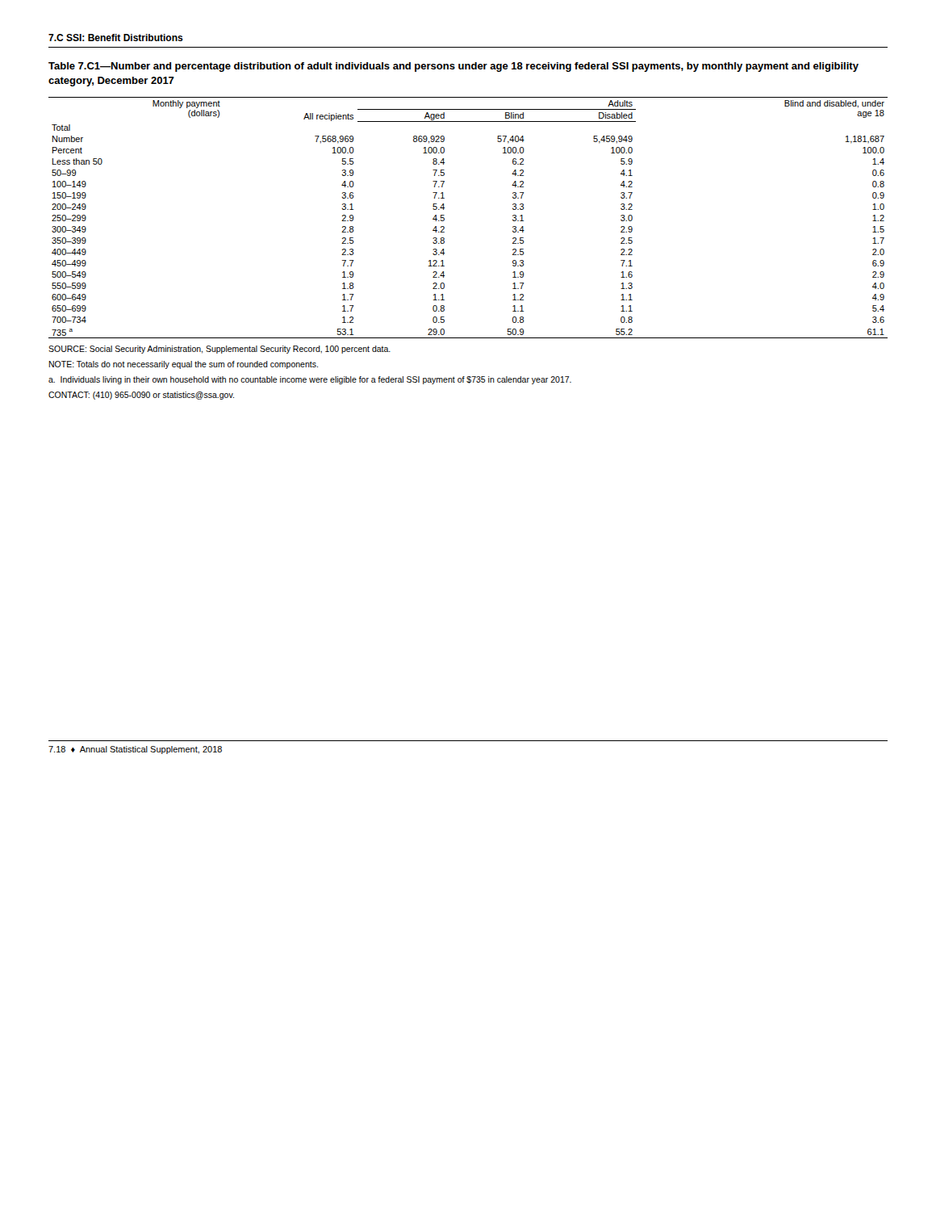7.C SSI: Benefit Distributions
Table 7.C1—Number and percentage distribution of adult individuals and persons under age 18 receiving federal SSI payments, by monthly payment and eligibility category, December 2017
| Monthly payment (dollars) | All recipients | Adults | Blind and disabled, under age 18 |
| --- | --- | --- | --- |
| Aged | Blind | Disabled |
| Total | | | | | |
| Number | 7,568,969 | 869,929 | 57,404 | 5,459,949 | 1,181,687 |
| Percent | 100.0 | 100.0 | 100.0 | 100.0 | 100.0 |
| Less than 50 | 5.5 | 8.4 | 6.2 | 5.9 | 1.4 |
| 50–99 | 3.9 | 7.5 | 4.2 | 4.1 | 0.6 |
| 100–149 | 4.0 | 7.7 | 4.2 | 4.2 | 0.8 |
| 150–199 | 3.6 | 7.1 | 3.7 | 3.7 | 0.9 |
| 200–249 | 3.1 | 5.4 | 3.3 | 3.2 | 1.0 |
| 250–299 | 2.9 | 4.5 | 3.1 | 3.0 | 1.2 |
| 300–349 | 2.8 | 4.2 | 3.4 | 2.9 | 1.5 |
| 350–399 | 2.5 | 3.8 | 2.5 | 2.5 | 1.7 |
| 400–449 | 2.3 | 3.4 | 2.5 | 2.2 | 2.0 |
| 450–499 | 7.7 | 12.1 | 9.3 | 7.1 | 6.9 |
| 500–549 | 1.9 | 2.4 | 1.9 | 1.6 | 2.9 |
| 550–599 | 1.8 | 2.0 | 1.7 | 1.3 | 4.0 |
| 600–649 | 1.7 | 1.1 | 1.2 | 1.1 | 4.9 |
| 650–699 | 1.7 | 0.8 | 1.1 | 1.1 | 5.4 |
| 700–734 | 1.2 | 0.5 | 0.8 | 0.8 | 3.6 |
| 735 a | 53.1 | 29.0 | 50.9 | 55.2 | 61.1 |
SOURCE: Social Security Administration, Supplemental Security Record, 100 percent data.
NOTE: Totals do not necessarily equal the sum of rounded components.
a. Individuals living in their own household with no countable income were eligible for a federal SSI payment of $735 in calendar year 2017.
CONTACT: (410) 965-0090 or statistics@ssa.gov.
7.18 ♦ Annual Statistical Supplement, 2018